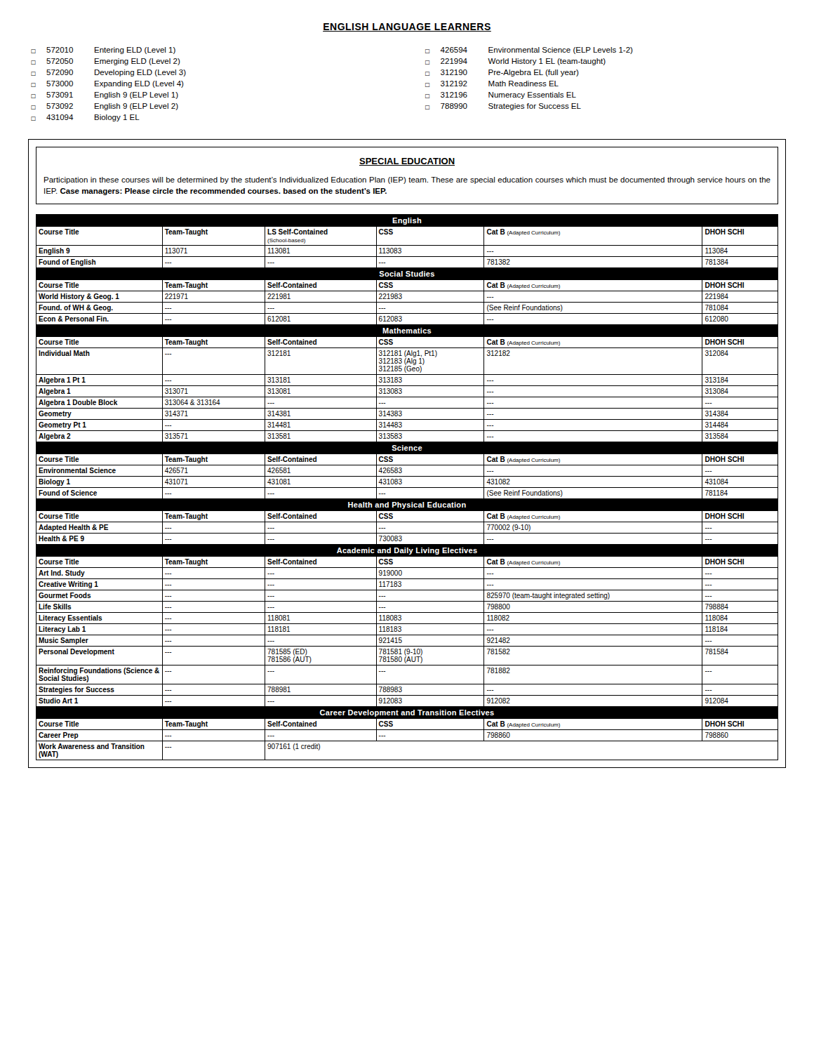ENGLISH LANGUAGE LEARNERS
| ☐ | 572010 | Entering ELD (Level 1) |
| ☐ | 572050 | Emerging ELD (Level 2) |
| ☐ | 572090 | Developing ELD (Level 3) |
| ☐ | 573000 | Expanding ELD (Level 4) |
| ☐ | 573091 | English 9 (ELP Level 1) |
| ☐ | 573092 | English 9 (ELP Level 2) |
| ☐ | 431094 | Biology 1 EL |
| ☐ | 426594 | Environmental Science (ELP Levels 1-2) |
| ☐ | 221994 | World History 1 EL (team-taught) |
| ☐ | 312190 | Pre-Algebra EL (full year) |
| ☐ | 312192 | Math Readiness EL |
| ☐ | 312196 | Numeracy Essentials EL |
| ☐ | 788990 | Strategies for Success EL |
SPECIAL EDUCATION
Participation in these courses will be determined by the student’s Individualized Education Plan (IEP) team. These are special education courses which must be documented through service hours on the IEP. Case managers: Please circle the recommended courses. based on the student’s IEP.
| English |
| Course Title | Team-Taught | LS Self-Contained (School-based) | CSS | Cat B (Adapted Curriculum) | DHOH SCHI |
| English 9 | 113071 | 113081 | 113083 | --- | 113084 |
| Found of English | --- | --- | --- | 781382 | 781384 |
| Social Studies |
| Course Title | Team-Taught | Self-Contained | CSS | Cat B (Adapted Curriculum) | DHOH SCHI |
| World History & Geog. 1 | 221971 | 221981 | 221983 | --- | 221984 |
| Found. of WH & Geog. | --- | --- | --- | (See Reinf Foundations) | 781084 |
| Econ & Personal Fin. | --- | 612081 | 612083 | --- | 612080 |
| Mathematics |
| Course Title | Team-Taught | Self-Contained | CSS | Cat B (Adapted Curriculum) | DHOH SCHI |
| Individual Math | --- | 312181 | 312181 (Alg1, Pt1) 312183 (Alg 1) 312185 (Geo) | 312182 | 312084 |
| Algebra 1 Pt 1 | --- | 313181 | 313183 | --- | 313184 |
| Algebra 1 | 313071 | 313081 | 313083 | --- | 313084 |
| Algebra 1 Double Block | 313064 & 313164 | --- | --- | --- | --- |
| Geometry | 314371 | 314381 | 314383 | --- | 314384 |
| Geometry Pt 1 | --- | 314481 | 314483 | --- | 314484 |
| Algebra 2 | 313571 | 313581 | 313583 | --- | 313584 |
| Science |
| Course Title | Team-Taught | Self-Contained | CSS | Cat B (Adapted Curriculum) | DHOH SCHI |
| Environmental Science | 426571 | 426581 | 426583 | --- | --- |
| Biology 1 | 431071 | 431081 | 431083 | 431082 | 431084 |
| Found of Science | --- | --- | --- | (See Reinf Foundations) | 781184 |
| Health and Physical Education |
| Course Title | Team-Taught | Self-Contained | CSS | Cat B (Adapted Curriculum) | DHOH SCHI |
| Adapted Health & PE | --- | --- | --- | 770002 (9-10) | --- |
| Health & PE 9 | --- | --- | 730083 | --- | --- |
| Academic and Daily Living Electives |
| Course Title | Team-Taught | Self-Contained | CSS | Cat B (Adapted Curriculum) | DHOH SCHI |
| Art Ind. Study | --- | --- | 919000 | --- | --- |
| Creative Writing 1 | --- | --- | 117183 | --- | --- |
| Gourmet Foods | --- | --- | --- | 825970 (team-taught integrated setting) | --- |
| Life Skills | --- | --- | --- | 798800 | 798884 |
| Literacy Essentials | --- | 118081 | 118083 | 118082 | 118084 |
| Literacy Lab 1 | --- | 118181 | 118183 | --- | 118184 |
| Music Sampler | --- | --- | 921415 | 921482 | --- |
| Personal Development | --- | 781585 (ED) 781586 (AUT) | 781581 (9-10) 781580 (AUT) | 781582 | 781584 |
| Reinforcing Foundations (Science & Social Studies) | --- | --- | --- | 781882 | --- |
| Strategies for Success | --- | 788981 | 788983 | --- | --- |
| Studio Art 1 | --- | --- | 912083 | 912082 | 912084 |
| Career Development and Transition Electives |
| Course Title | Team-Taught | Self-Contained | CSS | Cat B (Adapted Curriculum) | DHOH SCHI |
| Career Prep | --- | --- | --- | 798860 | 798860 |
| Work Awareness and Transition (WAT) | --- | 907161 (1 credit) |